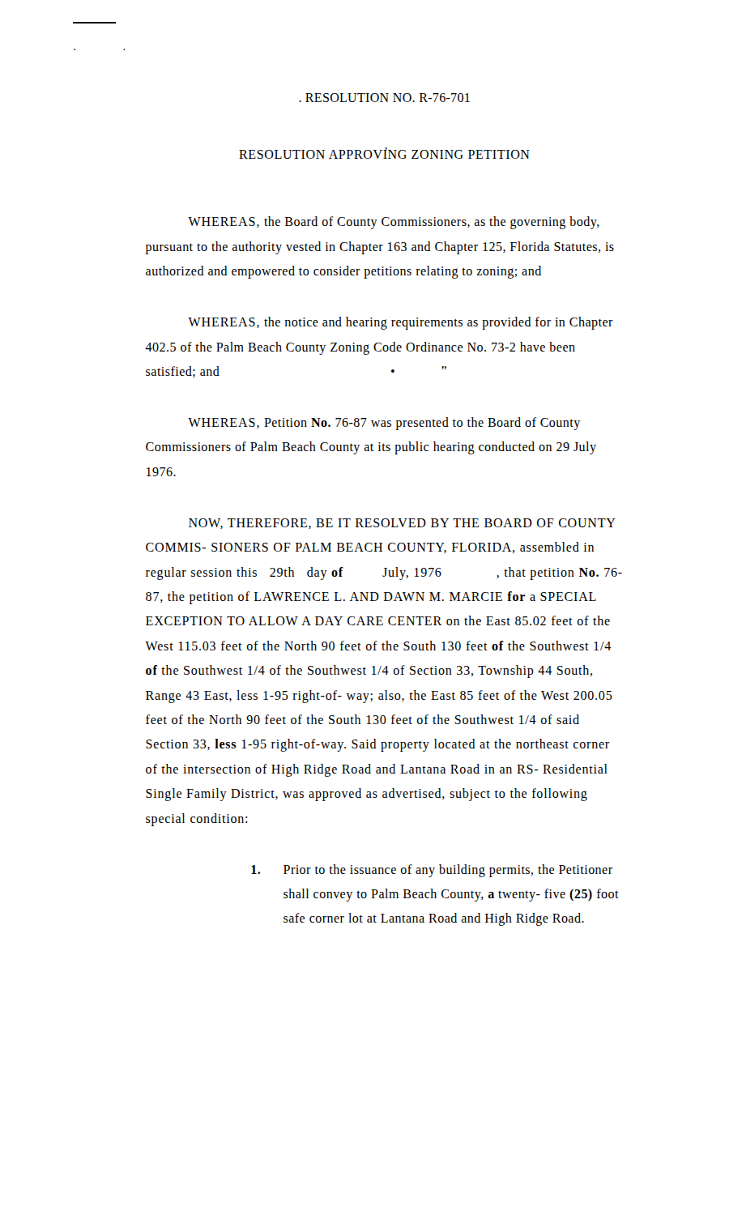. .
. RESOLUTION NO. R-76-701
RESOLUTION APPROV ING ZONING PETITION
WHEREAS, the Board of County Commissioners, as the governing body, pursuant to the authority vested in Chapter 163 and Chapter 125, Florida Statutes, is authorized and empowered to consider petitions relating to zoning; and
WHEREAS, the notice and hearing requirements as provided for in Chapter 402.5 of the Palm Beach County Zoning Code Ordinance No. 73-2 have been satisfied; and • ”
WHEREAS, Petition No. 76-87 was presented to the Board of County Commissioners of Palm Beach County at its public hearing conducted on 29 July 1976.
NOW, THEREFORE, BE IT RESOLVED BY THE BOARD OF COUNTY COMMIS- SIONERS OF PALM BEACH COUNTY, FLORIDA, assembled in regular session this 29th day of July, 1976 , that petition No. 76-87, the petition of LAWRENCE L. AND DAWN M. MARCIE for a SPECIAL EXCEPTION TO ALLOW A DAY CARE CENTER on the East 85.02 feet of the West 115.03 feet of the North 90 feet of the South 130 feet of the Southwest 1/4 of the Southwest 1/4 of the Southwest 1/4 of Section 33, Township 44 South, Range 43 East, less 1-95 right-of- way; also, the East 85 feet of the West 200.05 feet of the North 90 feet of the South 130 feet of the Southwest 1/4 of said Section 33, less 1-95 right-of-way. Said property located at the northeast corner of the intersection of High Ridge Road and Lantana Road in an RS- Residential Single Family District, was approved as advertised, subject to the following special condition:
Prior to the issuance of any building permits, the Petitioner shall convey to Palm Beach County, a twenty- five (25) foot safe corner lot at Lantana Road and High Ridge Road.